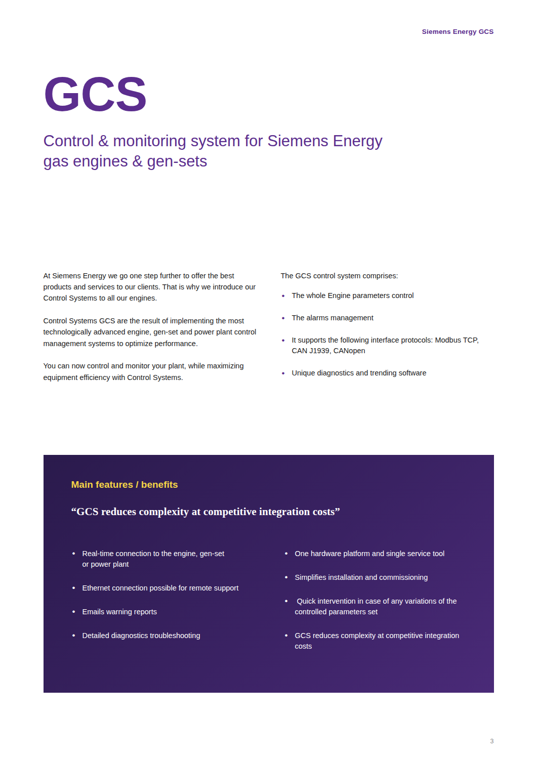Siemens Energy GCS
GCS
Control & monitoring system for Siemens Energy
gas engines & gen-sets
At Siemens Energy we go one step further to offer the best products and services to our clients. That is why we introduce our Control Systems to all our engines.
Control Systems GCS are the result of implementing the most technologically advanced engine, gen-set and power plant control management systems to optimize performance.
You can now control and monitor your plant, while maximizing equipment efficiency with Control Systems.
The GCS control system comprises:
The whole Engine parameters control
The alarms management
It supports the following interface protocols: Modbus TCP, CAN J1939, CANopen
Unique diagnostics and trending software
Main features / benefits
“GCS reduces complexity at competitive integration costs”
Real-time connection to the engine, gen-set
or power plant
Ethernet connection possible for remote support
Emails warning reports
Detailed diagnostics troubleshooting
One hardware platform and single service tool
Simplifies installation and commissioning
Quick intervention in case of any variations of the controlled parameters set
GCS reduces complexity at competitive integration costs
3